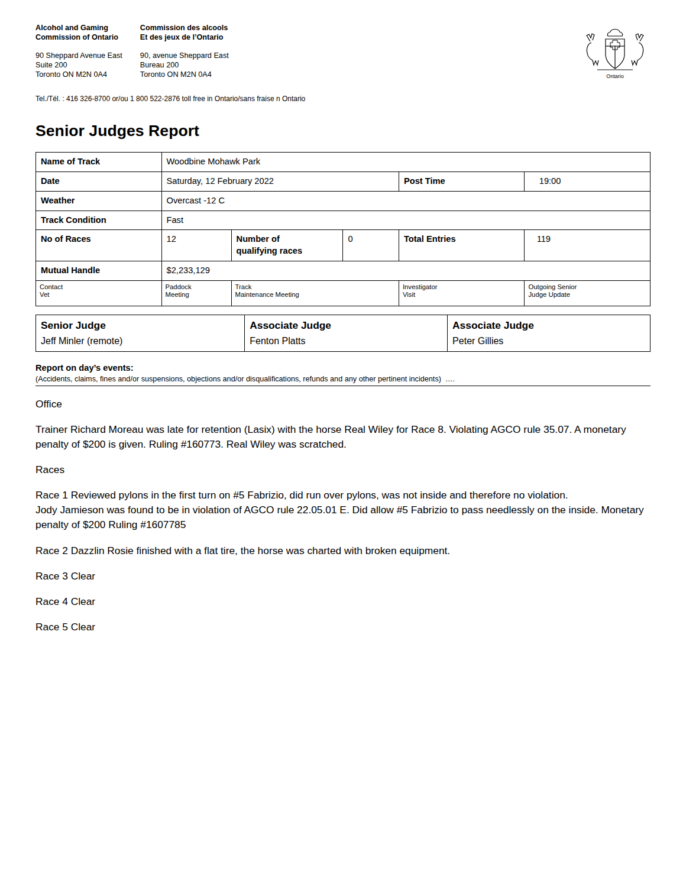Alcohol and Gaming
Commission of Ontario
90 Sheppard Avenue East
Suite 200
Toronto ON M2N 0A4
Commission des alcools
Et des jeux de l’Ontario
90, avenue Sheppard East
Bureau 200
Toronto ON M2N 0A4
Ontario
Tel./Tél. : 416 326-8700 or/ou 1 800 522-2876 toll free in Ontario/sans fraise n Ontario
Senior Judges Report
| Name of Track | Woodbine Mohawk Park |
| Date | Saturday, 12 February 2022 | Post Time | 19:00 |
| Weather | Overcast -12 C |
| Track Condition | Fast |
| No of Races | 12 | Number of qualifying races | 0 | Total Entries | 119 |
| Mutual Handle | $2,233,129 |
| Contact Vet | Paddock Meeting | Track Maintenance Meeting | Investigator Visit | Outgoing Senior Judge Update |
| Senior Judge | Associate Judge | Associate Judge |
| Jeff Minler (remote) | Fenton Platts | Peter Gillies |
Report on day’s events:
(Accidents, claims, fines and/or suspensions, objections and/or disqualifications, refunds and any other pertinent incidents) ….
Office
Trainer Richard Moreau was late for retention (Lasix) with the horse Real Wiley for Race 8. Violating AGCO rule 35.07. A monetary penalty of $200 is given. Ruling #160773. Real Wiley was scratched.
Races
Race 1 Reviewed pylons in the first turn on #5 Fabrizio, did run over pylons, was not inside and therefore no violation.
Jody Jamieson was found to be in violation of AGCO rule 22.05.01 E. Did allow #5 Fabrizio to pass needlessly on the inside. Monetary penalty of $200 Ruling #1607785
Race 2 Dazzlin Rosie finished with a flat tire, the horse was charted with broken equipment.
Race 3 Clear
Race 4 Clear
Race 5 Clear